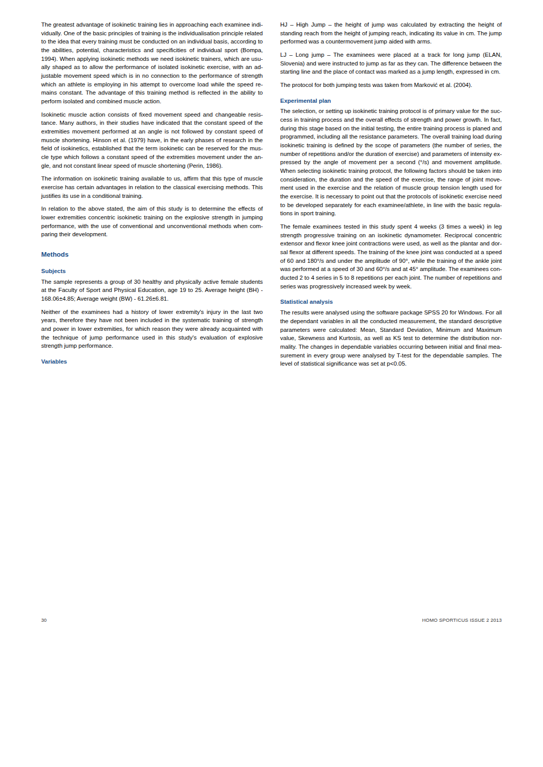The greatest advantage of isokinetic training lies in approaching each examinee individually. One of the basic principles of training is the individualisation principle related to the idea that every training must be conducted on an individual basis, according to the abilities, potential, characteristics and specificities of individual sport (Bompa, 1994). When applying isokinetic methods we need isokinetic trainers, which are usually shaped as to allow the performance of isolated isokinetic exercise, with an adjustable movement speed which is in no connection to the performance of strength which an athlete is employing in his attempt to overcome load while the speed remains constant. The advantage of this training method is reflected in the ability to perform isolated and combined muscle action.
Isokinetic muscle action consists of fixed movement speed and changeable resistance. Many authors, in their studies have indicated that the constant speed of the extremities movement performed at an angle is not followed by constant speed of muscle shortening. Hinson et al. (1979) have, in the early phases of research in the field of isokinetics, established that the term isokinetic can be reserved for the muscle type which follows a constant speed of the extremities movement under the angle, and not constant linear speed of muscle shortening (Perin, 1986).
The information on isokinetic training available to us, affirm that this type of muscle exercise has certain advantages in relation to the classical exercising methods. This justifies its use in a conditional training.
In relation to the above stated, the aim of this study is to determine the effects of lower extremities concentric isokinetic training on the explosive strength in jumping performance, with the use of conventional and unconventional methods when comparing their development.
Methods
Subjects
The sample represents a group of 30 healthy and physically active female students at the Faculty of Sport and Physical Education, age 19 to 25. Average height (BH) - 168.06±4.85; Average weight (BW) - 61.26±6.81.
Neither of the examinees had a history of lower extremity's injury in the last two years, therefore they have not been included in the systematic training of strength and power in lower extremities, for which reason they were already acquainted with the technique of jump performance used in this study's evaluation of explosive strength jump performance.
Variables
HJ – High Jump – the height of jump was calculated by extracting the height of standing reach from the height of jumping reach, indicating its value in cm. The jump performed was a countermovement jump aided with arms.
LJ – Long jump – The examinees were placed at a track for long jump (ELAN, Slovenia) and were instructed to jump as far as they can. The difference between the starting line and the place of contact was marked as a jump length, expressed in cm.
The protocol for both jumping tests was taken from Marković et al. (2004).
Experimental plan
The selection, or setting up isokinetic training protocol is of primary value for the success in training process and the overall effects of strength and power growth. In fact, during this stage based on the initial testing, the entire training process is planed and programmed, including all the resistance parameters. The overall training load during isokinetic training is defined by the scope of parameters (the number of series, the number of repetitions and/or the duration of exercise) and parameters of intensity expressed by the angle of movement per a second (°/s) and movement amplitude. When selecting isokinetic training protocol, the following factors should be taken into consideration, the duration and the speed of the exercise, the range of joint movement used in the exercise and the relation of muscle group tension length used for the exercise. It is necessary to point out that the protocols of isokinetic exercise need to be developed separately for each examinee/athlete, in line with the basic regulations in sport training.
The female examinees tested in this study spent 4 weeks (3 times a week) in leg strength progressive training on an isokinetic dynamometer. Reciprocal concentric extensor and flexor knee joint contractions were used, as well as the plantar and dorsal flexor at different speeds. The training of the knee joint was conducted at a speed of 60 and 180°/s and under the amplitude of 90°, while the training of the ankle joint was performed at a speed of 30 and 60°/s and at 45° amplitude. The examinees conducted 2 to 4 series in 5 to 8 repetitions per each joint. The number of repetitions and series was progressively increased week by week.
Statistical analysis
The results were analysed using the software package SPSS 20 for Windows. For all the dependant variables in all the conducted measurement, the standard descriptive parameters were calculated: Mean, Standard Deviation, Minimum and Maximum value, Skewness and Kurtosis, as well as KS test to determine the distribution normality. The changes in dependable variables occurring between initial and final measurement in every group were analysed by T-test for the dependable samples. The level of statistical significance was set at p<0.05.
30 HOMO SPORTICUS ISSUE 2 2013